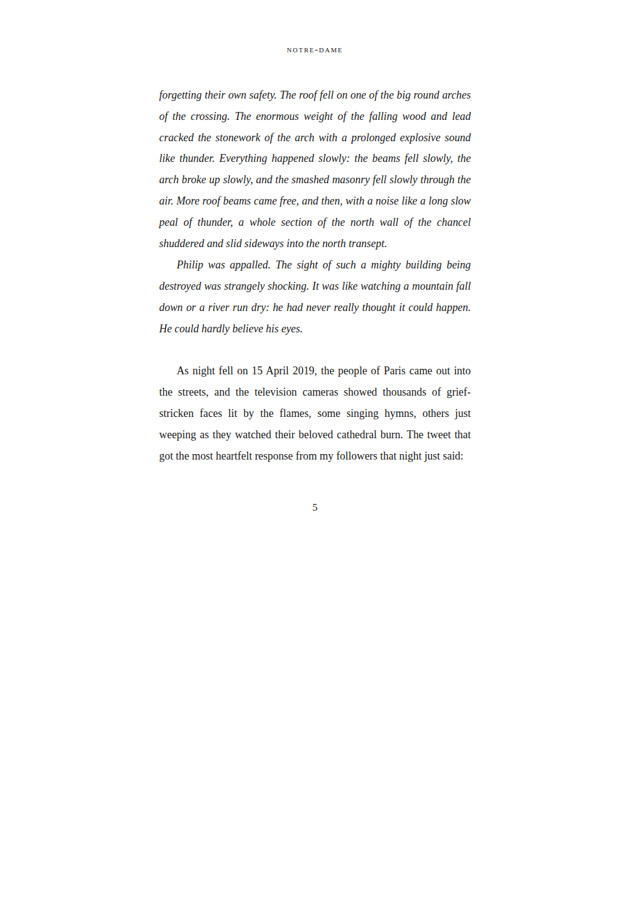Notre-Dame
forgetting their own safety. The roof fell on one of the big round arches of the crossing. The enormous weight of the falling wood and lead cracked the stonework of the arch with a prolonged explosive sound like thunder. Everything happened slowly: the beams fell slowly, the arch broke up slowly, and the smashed masonry fell slowly through the air. More roof beams came free, and then, with a noise like a long slow peal of thunder, a whole section of the north wall of the chancel shuddered and slid sideways into the north transept.
Philip was appalled. The sight of such a mighty building being destroyed was strangely shocking. It was like watching a mountain fall down or a river run dry: he had never really thought it could happen. He could hardly believe his eyes.
As night fell on 15 April 2019, the people of Paris came out into the streets, and the television cameras showed thousands of grief-stricken faces lit by the flames, some singing hymns, others just weeping as they watched their beloved cathedral burn. The tweet that got the most heartfelt response from my followers that night just said:
5